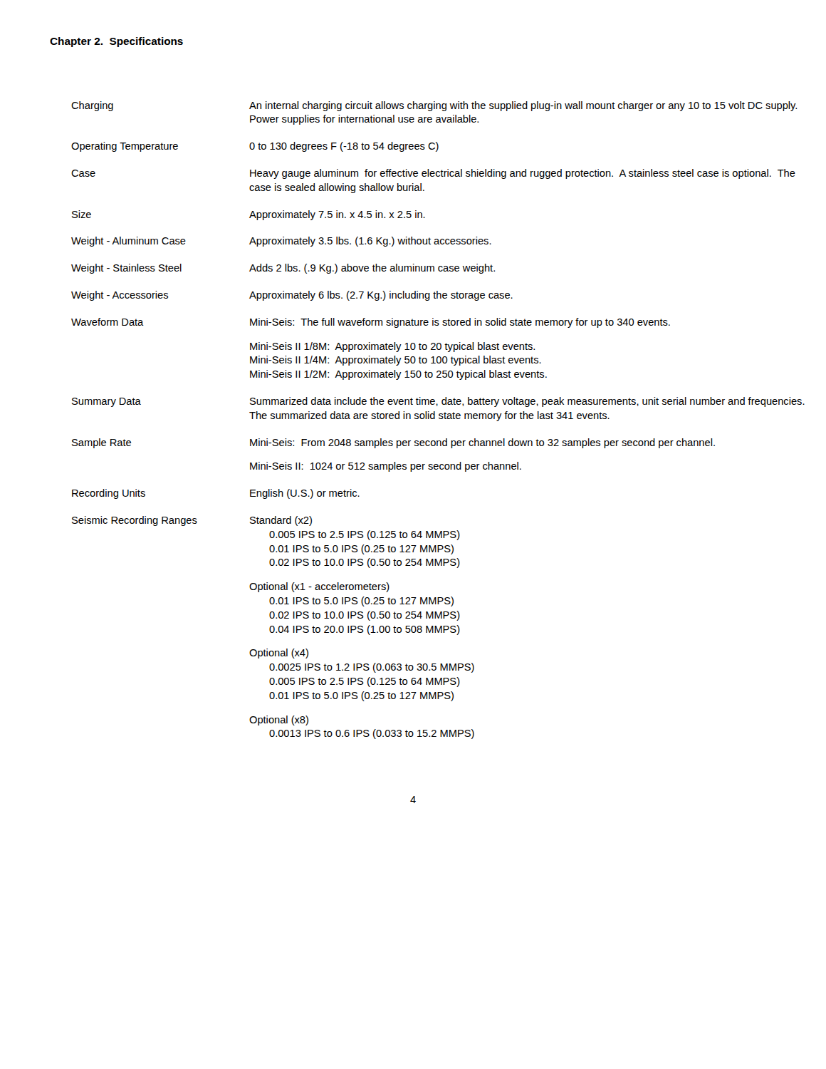Chapter 2. Specifications
| Charging | An internal charging circuit allows charging with the supplied plug-in wall mount charger or any 10 to 15 volt DC supply. Power supplies for international use are available. |
| Operating Temperature | 0 to 130 degrees F (-18 to 54 degrees C) |
| Case | Heavy gauge aluminum for effective electrical shielding and rugged protection. A stainless steel case is optional. The case is sealed allowing shallow burial. |
| Size | Approximately 7.5 in. x 4.5 in. x 2.5 in. |
| Weight - Aluminum Case | Approximately 3.5 lbs. (1.6 Kg.) without accessories. |
| Weight - Stainless Steel | Adds 2 lbs. (.9 Kg.) above the aluminum case weight. |
| Weight - Accessories | Approximately 6 lbs. (2.7 Kg.) including the storage case. |
| Waveform Data | Mini-Seis: The full waveform signature is stored in solid state memory for up to 340 events. Mini-Seis II 1/8M: Approximately 10 to 20 typical blast events. Mini-Seis II 1/4M: Approximately 50 to 100 typical blast events. Mini-Seis II 1/2M: Approximately 150 to 250 typical blast events. |
| Summary Data | Summarized data include the event time, date, battery voltage, peak measurements, unit serial number and frequencies. The summarized data are stored in solid state memory for the last 341 events. |
| Sample Rate | Mini-Seis: From 2048 samples per second per channel down to 32 samples per second per channel. Mini-Seis II: 1024 or 512 samples per second per channel. |
| Recording Units | English (U.S.) or metric. |
| Seismic Recording Ranges | Standard (x2) 0.005 IPS to 2.5 IPS (0.125 to 64 MMPS) 0.01 IPS to 5.0 IPS (0.25 to 127 MMPS) 0.02 IPS to 10.0 IPS (0.50 to 254 MMPS) Optional (x1 - accelerometers) 0.01 IPS to 5.0 IPS (0.25 to 127 MMPS) 0.02 IPS to 10.0 IPS (0.50 to 254 MMPS) 0.04 IPS to 20.0 IPS (1.00 to 508 MMPS) Optional (x4) 0.0025 IPS to 1.2 IPS (0.063 to 30.5 MMPS) 0.005 IPS to 2.5 IPS (0.125 to 64 MMPS) 0.01 IPS to 5.0 IPS (0.25 to 127 MMPS) Optional (x8) 0.0013 IPS to 0.6 IPS (0.033 to 15.2 MMPS) |
4